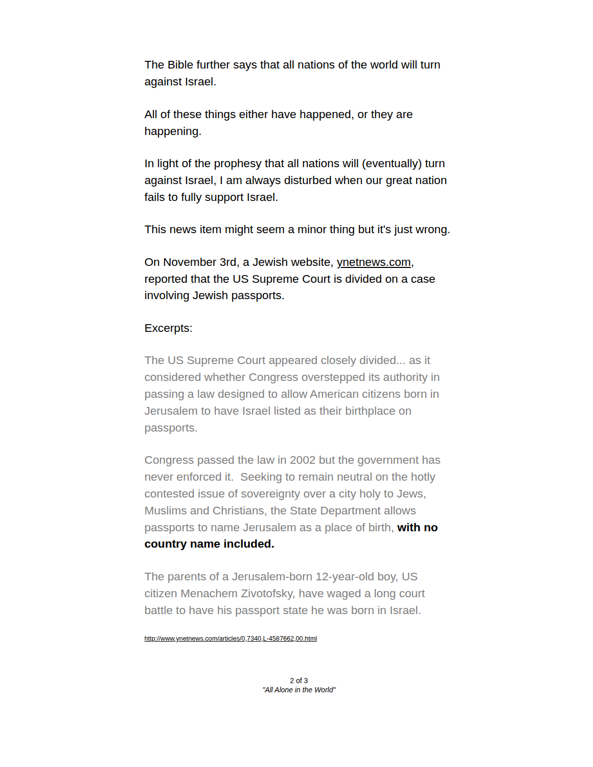The Bible further says that all nations of the world will turn against Israel.
All of these things either have happened, or they are happening.
In light of the prophesy that all nations will (eventually) turn against Israel, I am always disturbed when our great nation fails to fully support Israel.
This news item might seem a minor thing but it's just wrong.
On November 3rd, a Jewish website, ynetnews.com, reported that the US Supreme Court is divided on a case involving Jewish passports.
Excerpts:
The US Supreme Court appeared closely divided... as it considered whether Congress overstepped its authority in passing a law designed to allow American citizens born in Jerusalem to have Israel listed as their birthplace on passports.
Congress passed the law in 2002 but the government has never enforced it. Seeking to remain neutral on the hotly contested issue of sovereignty over a city holy to Jews, Muslims and Christians, the State Department allows passports to name Jerusalem as a place of birth, with no country name included.
The parents of a Jerusalem-born 12-year-old boy, US citizen Menachem Zivotofsky, have waged a long court battle to have his passport state he was born in Israel.
http://www.ynetnews.com/articles/0,7340,L-4587662,00.html
2 of 3
"All Alone in the World"